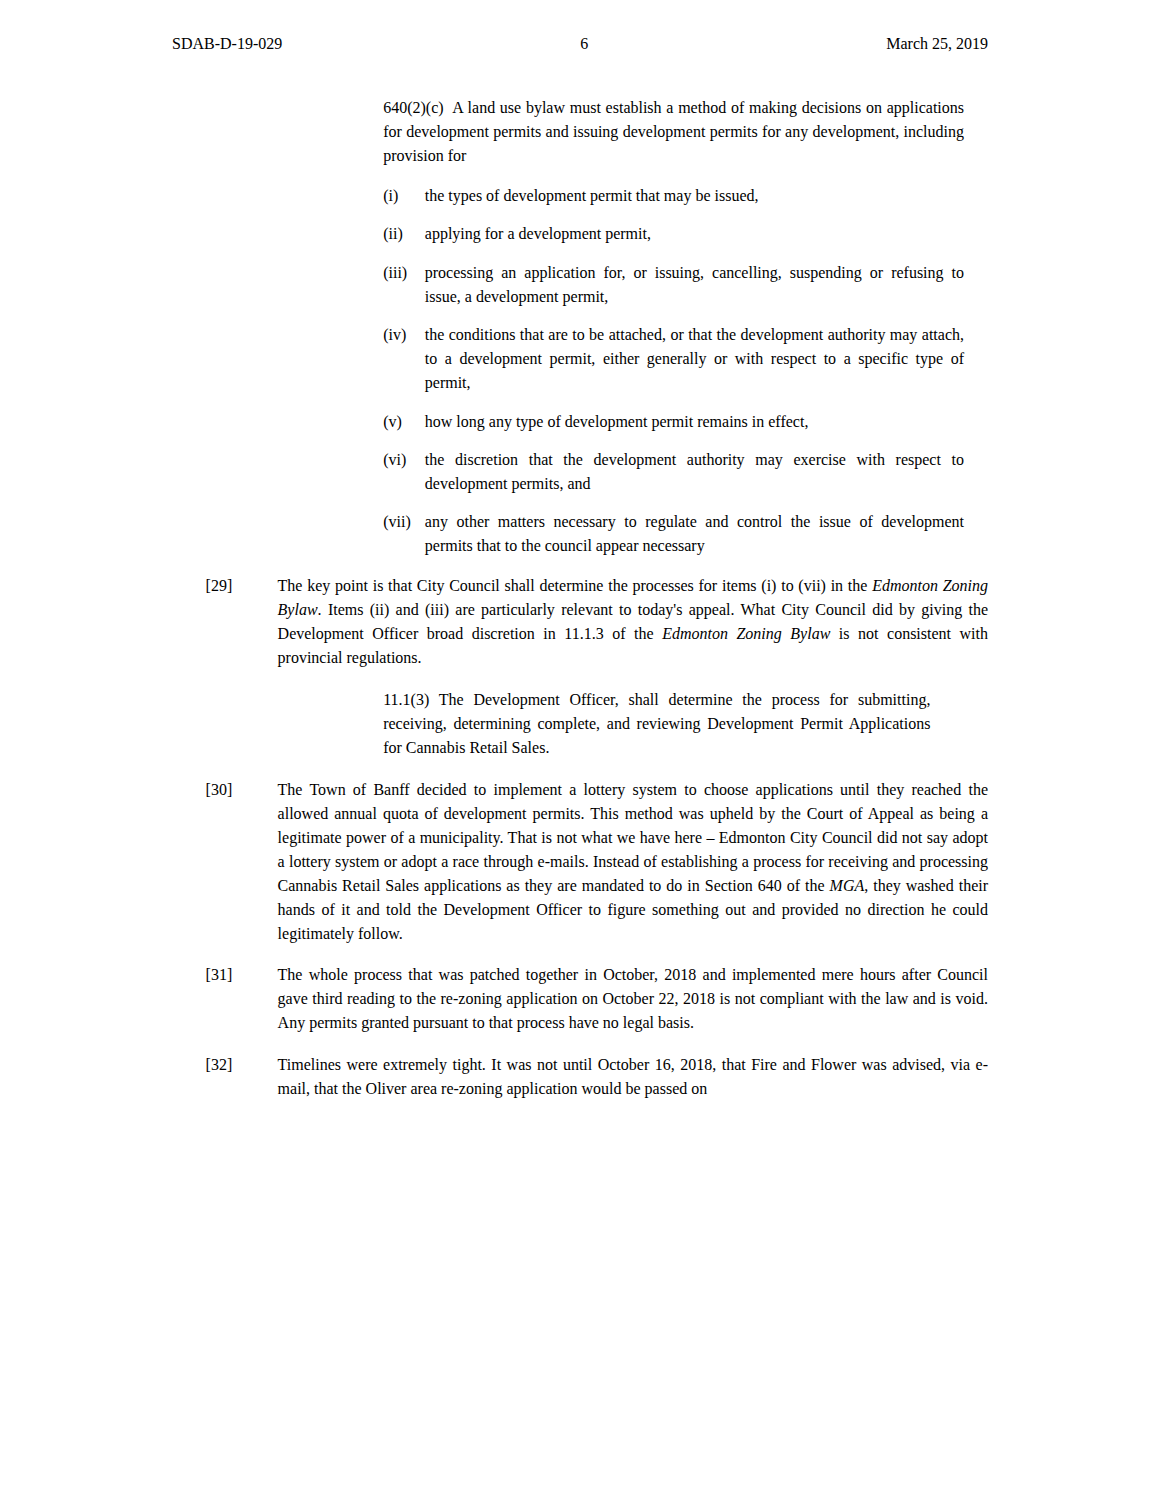SDAB-D-19-029
6
March 25, 2019
640(2)(c) A land use bylaw must establish a method of making decisions on applications for development permits and issuing development permits for any development, including provision for
(i) the types of development permit that may be issued,
(ii) applying for a development permit,
(iii) processing an application for, or issuing, cancelling, suspending or refusing to issue, a development permit,
(iv) the conditions that are to be attached, or that the development authority may attach, to a development permit, either generally or with respect to a specific type of permit,
(v) how long any type of development permit remains in effect,
(vi) the discretion that the development authority may exercise with respect to development permits, and
(vii) any other matters necessary to regulate and control the issue of development permits that to the council appear necessary
[29]
The key point is that City Council shall determine the processes for items (i) to (vii) in the Edmonton Zoning Bylaw. Items (ii) and (iii) are particularly relevant to today's appeal. What City Council did by giving the Development Officer broad discretion in 11.1.3 of the Edmonton Zoning Bylaw is not consistent with provincial regulations.
11.1(3) The Development Officer, shall determine the process for submitting, receiving, determining complete, and reviewing Development Permit Applications for Cannabis Retail Sales.
[30]
The Town of Banff decided to implement a lottery system to choose applications until they reached the allowed annual quota of development permits. This method was upheld by the Court of Appeal as being a legitimate power of a municipality. That is not what we have here – Edmonton City Council did not say adopt a lottery system or adopt a race through e-mails. Instead of establishing a process for receiving and processing Cannabis Retail Sales applications as they are mandated to do in Section 640 of the MGA, they washed their hands of it and told the Development Officer to figure something out and provided no direction he could legitimately follow.
[31]
The whole process that was patched together in October, 2018 and implemented mere hours after Council gave third reading to the re-zoning application on October 22, 2018 is not compliant with the law and is void. Any permits granted pursuant to that process have no legal basis.
[32]
Timelines were extremely tight. It was not until October 16, 2018, that Fire and Flower was advised, via e-mail, that the Oliver area re-zoning application would be passed on